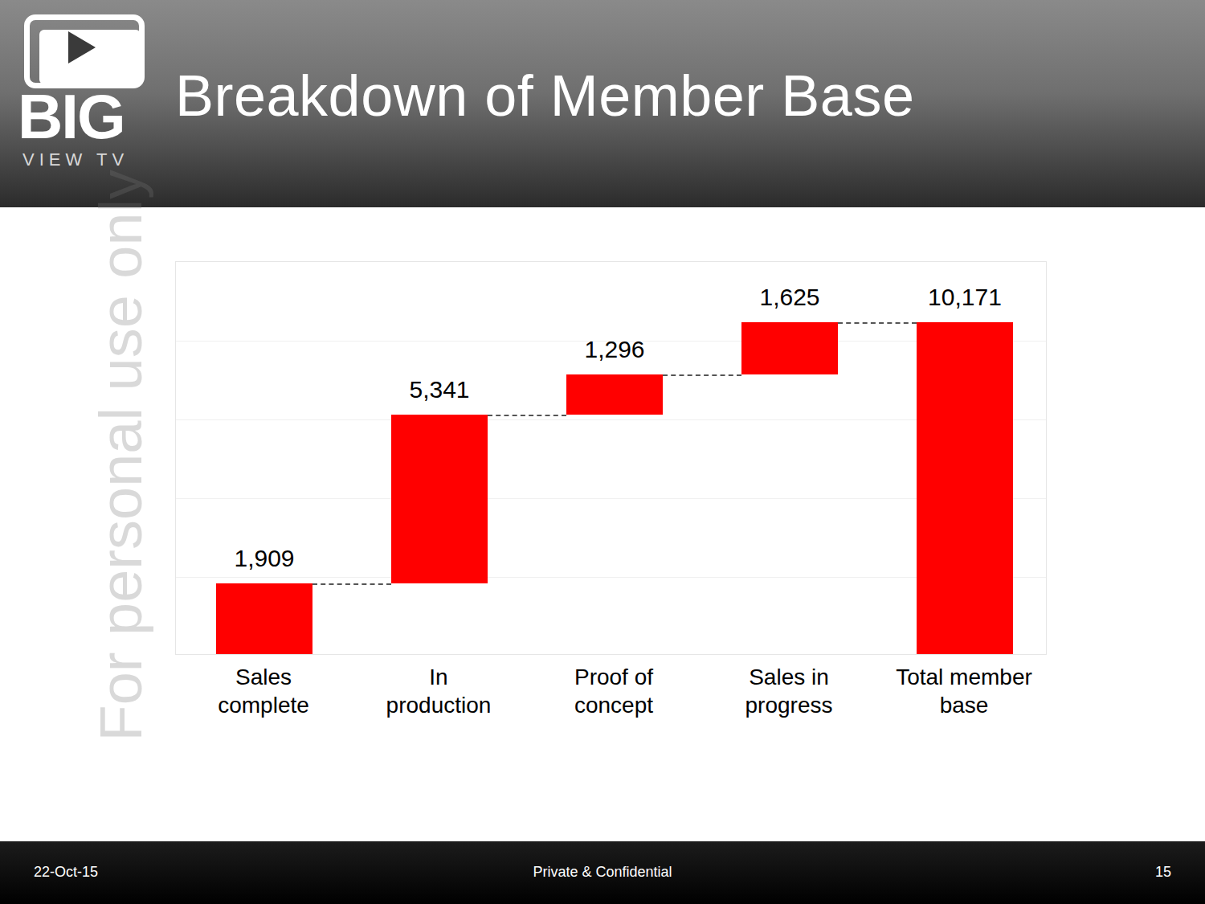Breakdown of Member Base
BIG
VIEW TV
For personal use only
1,909
5,341
1,296
1,625
10,171
Sales
complete
In
production
Proof of
concept
Sales in
progress
Total member
base
22-Oct-15
Private & Confidential
15